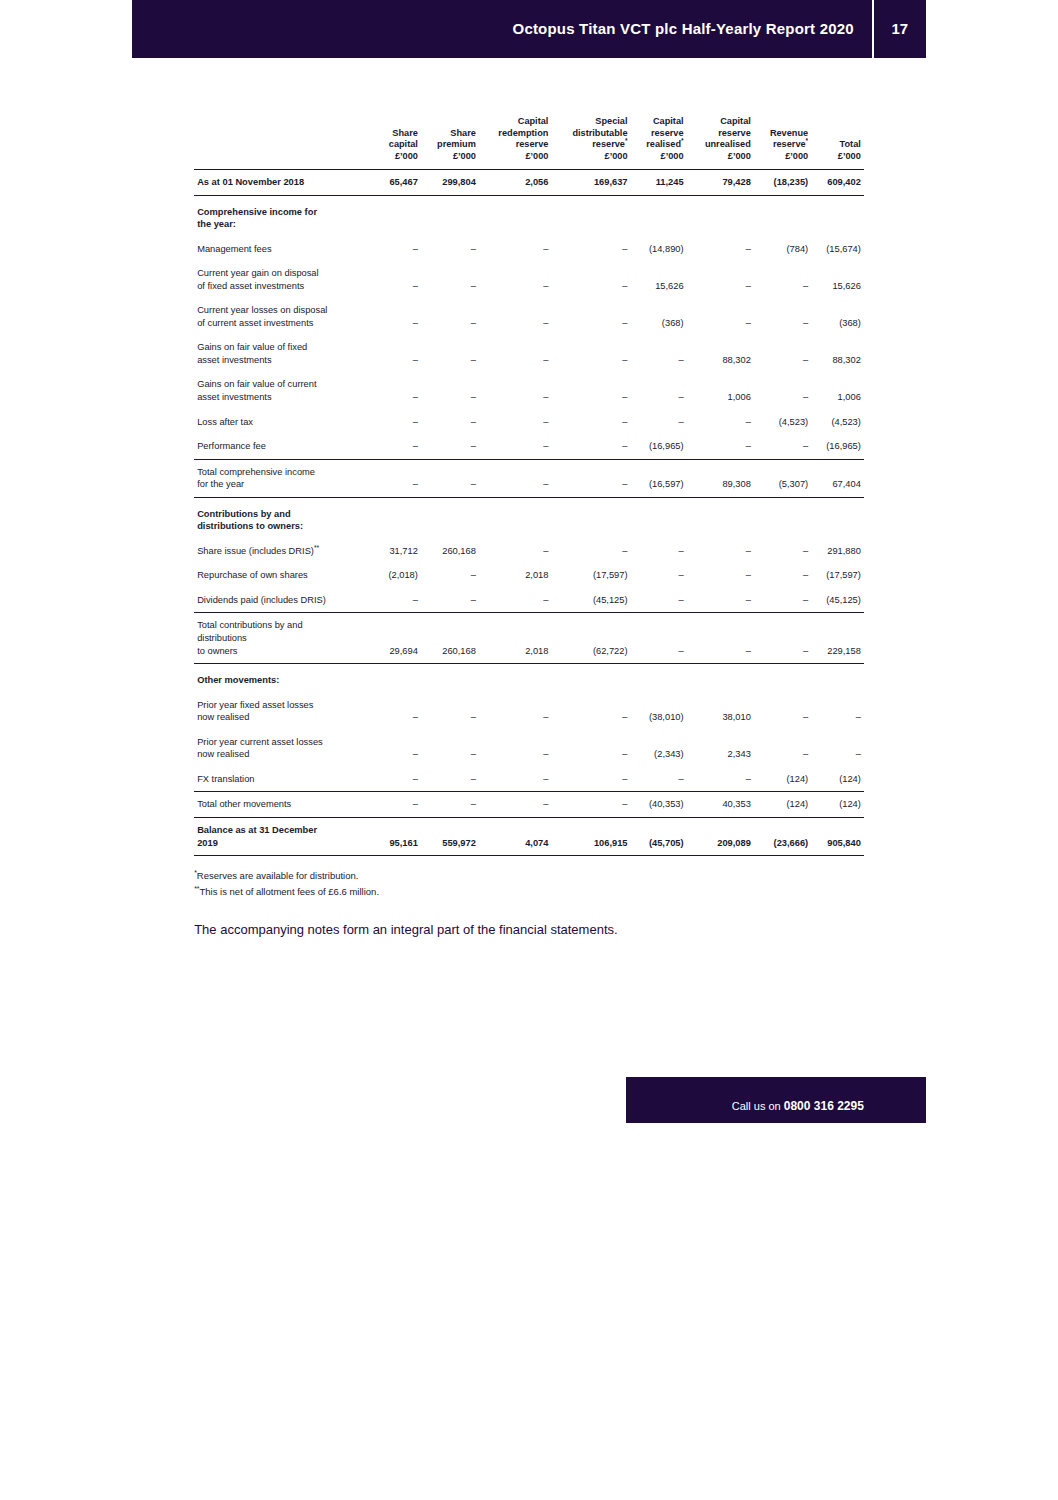Octopus Titan VCT plc Half-Yearly Report 2020
17
| | Share capital £’000 | Share premium £’000 | Capital redemption reserve £’000 | Special distributable reserve * £’000 | Capital reserve realised * £’000 | Capital reserve unrealised £’000 | Revenue reserve * £’000 | Total £’000 |
| --- | --- | --- | --- | --- | --- | --- | --- | --- |
| As at 01 November 2018 | 65,467 | 299,804 | 2,056 | 169,637 | 11,245 | 79,428 | (18,235) | 609,402 |
| Comprehensive income for the year: |
| Management fees | – | – | – | – | (14,890) | – | (784) | (15,674) |
| Current year gain on disposal of fixed asset investments | – | – | – | – | 15,626 | – | – | 15,626 |
| Current year losses on disposal of current asset investments | – | – | – | – | (368) | – | – | (368) |
| Gains on fair value of fixed asset investments | – | – | – | – | – | 88,302 | – | 88,302 |
| Gains on fair value of current asset investments | – | – | – | – | – | 1,006 | – | 1,006 |
| Loss after tax | – | – | – | – | – | – | (4,523) | (4,523) |
| Performance fee | – | – | – | – | (16,965) | – | – | (16,965) |
| Total comprehensive income for the year | – | – | – | – | (16,597) | 89,308 | (5,307) | 67,404 |
| Contributions by and distributions to owners: |
| Share issue (includes DRIS) ** | 31,712 | 260,168 | – | – | – | – | – | 291,880 |
| Repurchase of own shares | (2,018) | – | 2,018 | (17,597) | – | – | – | (17,597) |
| Dividends paid (includes DRIS) | – | – | – | (45,125) | – | – | – | (45,125) |
| Total contributions by and distributions to owners | 29,694 | 260,168 | 2,018 | (62,722) | – | – | – | 229,158 |
| Other movements: |
| Prior year fixed asset losses now realised | – | – | – | – | (38,010) | 38,010 | – | – |
| Prior year current asset losses now realised | – | – | – | – | (2,343) | 2,343 | – | – |
| FX translation | – | – | – | – | – | – | (124) | (124) |
| Total other movements | – | – | – | – | (40,353) | 40,353 | (124) | (124) |
| Balance as at 31 December 2019 | 95,161 | 559,972 | 4,074 | 106,915 | (45,705) | 209,089 | (23,666) | 905,840 |
*Reserves are available for distribution.
**This is net of allotment fees of £6.6 million.
The accompanying notes form an integral part of the financial statements.
Call us on 0800 316 2295